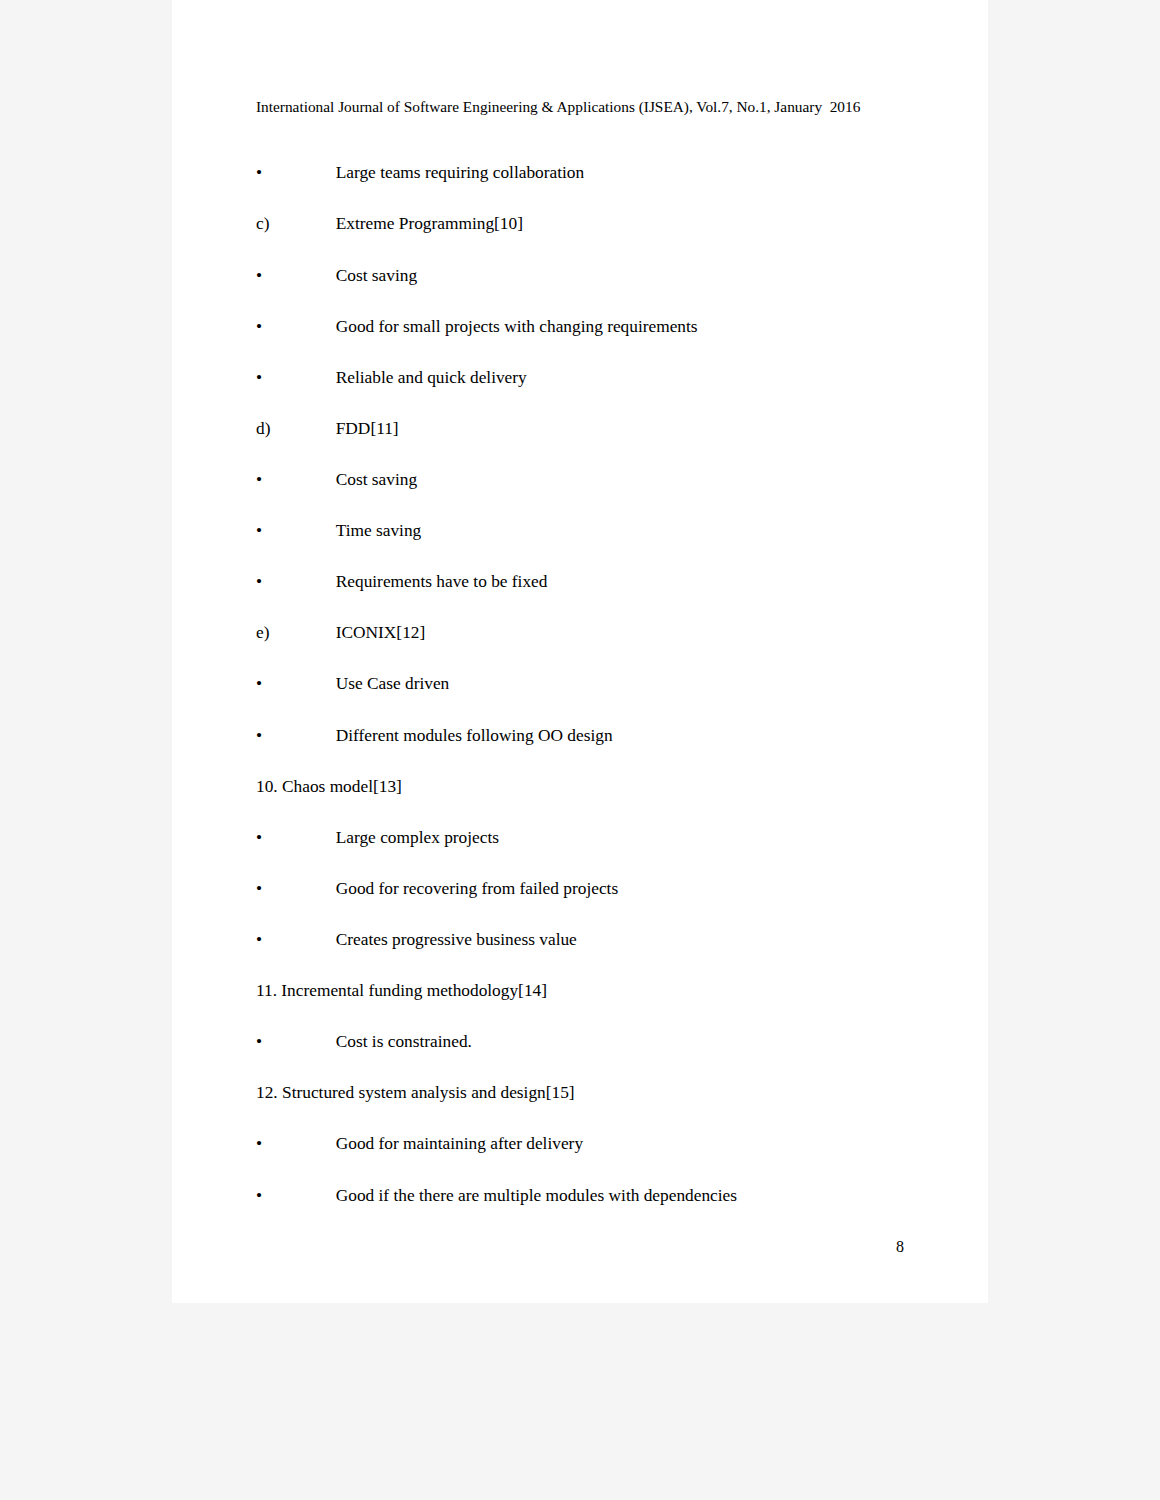International Journal of Software Engineering & Applications (IJSEA), Vol.7, No.1, January 2016
Large teams requiring collaboration
c) Extreme Programming[10]
Cost saving
Good for small projects with changing requirements
Reliable and quick delivery
d) FDD[11]
Cost saving
Time saving
Requirements have to be fixed
e) ICONIX[12]
Use Case driven
Different modules following OO design
10. Chaos model[13]
Large complex projects
Good for recovering from failed projects
Creates progressive business value
11. Incremental funding methodology[14]
Cost is constrained.
12. Structured system analysis and design[15]
Good for maintaining after delivery
Good if the there are multiple modules with dependencies
8